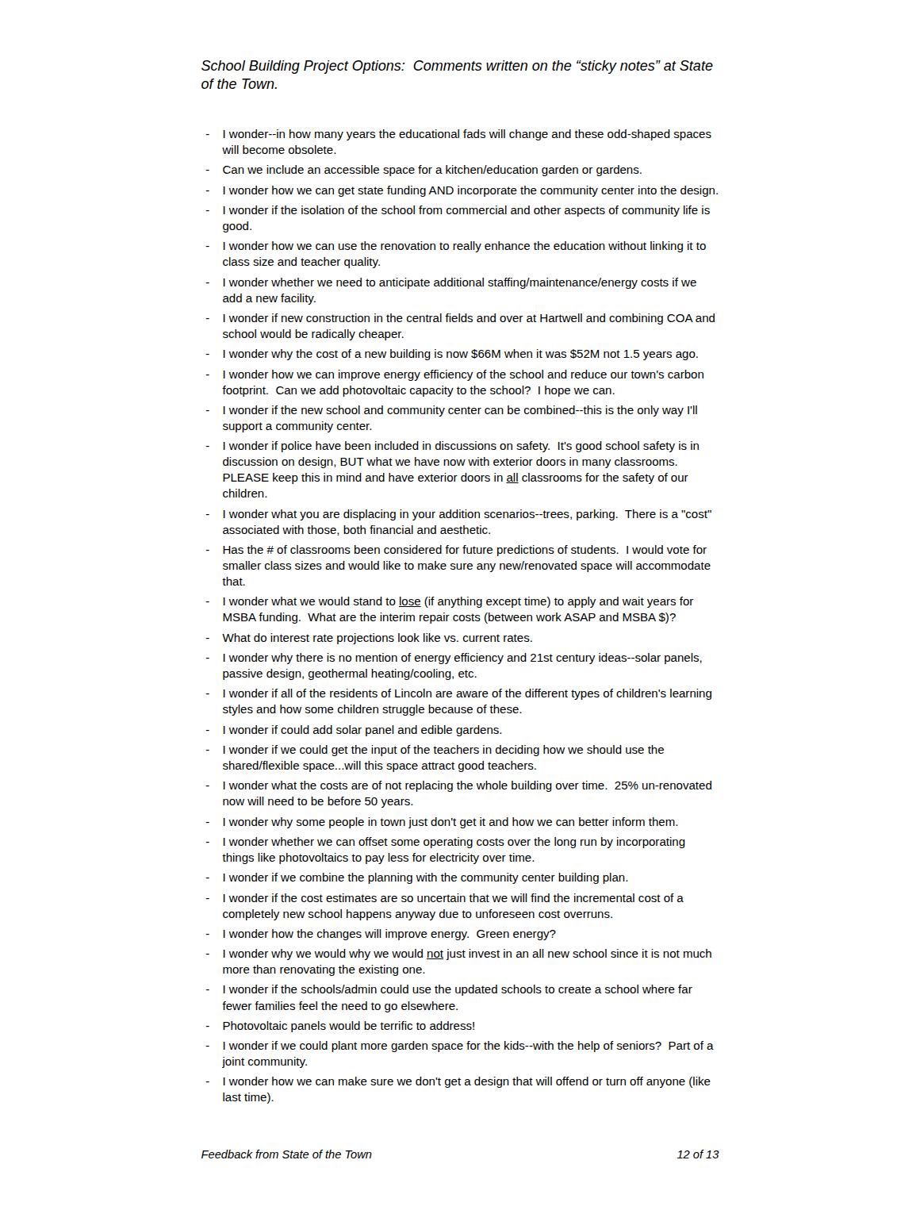School Building Project Options: Comments written on the “sticky notes” at State of the Town.
I wonder--in how many years the educational fads will change and these odd-shaped spaces will become obsolete.
Can we include an accessible space for a kitchen/education garden or gardens.
I wonder how we can get state funding AND incorporate the community center into the design.
I wonder if the isolation of the school from commercial and other aspects of community life is good.
I wonder how we can use the renovation to really enhance the education without linking it to class size and teacher quality.
I wonder whether we need to anticipate additional staffing/maintenance/energy costs if we add a new facility.
I wonder if new construction in the central fields and over at Hartwell and combining COA and school would be radically cheaper.
I wonder why the cost of a new building is now $66M when it was $52M not 1.5 years ago.
I wonder how we can improve energy efficiency of the school and reduce our town's carbon footprint. Can we add photovoltaic capacity to the school? I hope we can.
I wonder if the new school and community center can be combined--this is the only way I'll support a community center.
I wonder if police have been included in discussions on safety. It's good school safety is in discussion on design, BUT what we have now with exterior doors in many classrooms. PLEASE keep this in mind and have exterior doors in all classrooms for the safety of our children.
I wonder what you are displacing in your addition scenarios--trees, parking. There is a "cost" associated with those, both financial and aesthetic.
Has the # of classrooms been considered for future predictions of students. I would vote for smaller class sizes and would like to make sure any new/renovated space will accommodate that.
I wonder what we would stand to lose (if anything except time) to apply and wait years for MSBA funding. What are the interim repair costs (between work ASAP and MSBA $)?
What do interest rate projections look like vs. current rates.
I wonder why there is no mention of energy efficiency and 21st century ideas--solar panels, passive design, geothermal heating/cooling, etc.
I wonder if all of the residents of Lincoln are aware of the different types of children's learning styles and how some children struggle because of these.
I wonder if could add solar panel and edible gardens.
I wonder if we could get the input of the teachers in deciding how we should use the shared/flexible space...will this space attract good teachers.
I wonder what the costs are of not replacing the whole building over time. 25% un-renovated now will need to be before 50 years.
I wonder why some people in town just don't get it and how we can better inform them.
I wonder whether we can offset some operating costs over the long run by incorporating things like photovoltaics to pay less for electricity over time.
I wonder if we combine the planning with the community center building plan.
I wonder if the cost estimates are so uncertain that we will find the incremental cost of a completely new school happens anyway due to unforeseen cost overruns.
I wonder how the changes will improve energy. Green energy?
I wonder why we would why we would not just invest in an all new school since it is not much more than renovating the existing one.
I wonder if the schools/admin could use the updated schools to create a school where far fewer families feel the need to go elsewhere.
Photovoltaic panels would be terrific to address!
I wonder if we could plant more garden space for the kids--with the help of seniors? Part of a joint community.
I wonder how we can make sure we don't get a design that will offend or turn off anyone (like last time).
Feedback from State of the Town 12 of 13